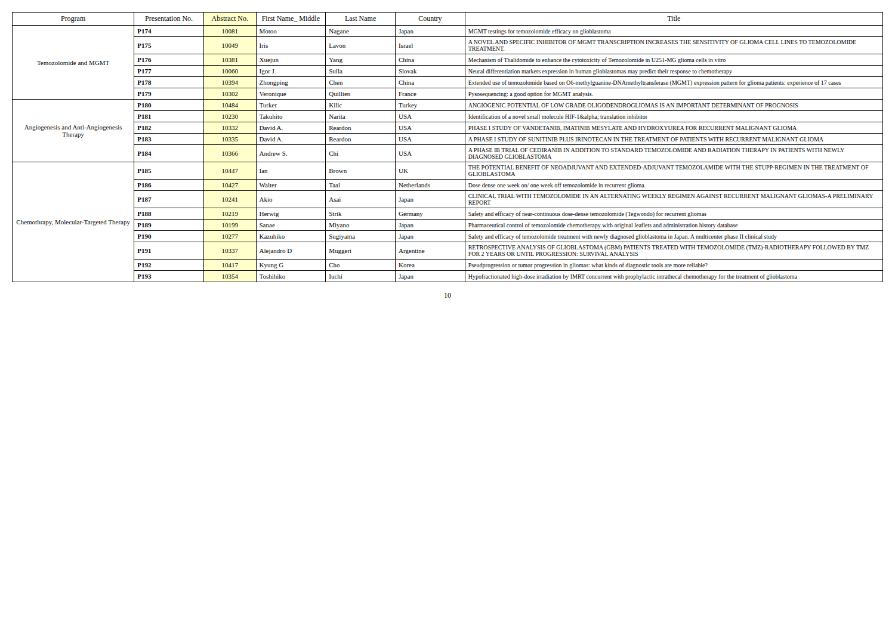| Program | Presentation No. | Abstract No. | First Name_ Middle | Last Name | Country | Title |
| --- | --- | --- | --- | --- | --- | --- |
| Temozolomide and MGMT | P174 | 10081 | Motoo | Nagane | Japan | MGMT testings for temozolomide efficacy on glioblastoma |
| P175 | 10049 | Iris | Lavon | Israel | A NOVEL AND SPECIFIC INHIBITOR OF MGMT TRANSCRIPTION INCREASES THE SENSITIVITY OF GLIOMA CELL LINES TO TEMOZOLOMIDE TREATMENT. |
| P176 | 10381 | Xuejun | Yang | China | Mechanism of Thalidomide to enhance the cytotoxicity of Temozolomide in U251-MG glioma cells in vitro |
| P177 | 10060 | Igor J. | Sulla | Slovak | Neural differentiation markers expression in human glioblastomas may predict their response to chemotherapy |
| P178 | 10394 | Zhongping | Chen | China | Extended use of temozolomide based on O6-methylguanine-DNAmethyltransferase (MGMT) expression pattern for glioma patients: experience of 17 cases |
| P179 | 10302 | Veronique | Quillien | France | Pysosequencing: a good option for MGMT analysis. |
| Angiogenesis and Anti-Angiogenesis Therapy | P180 | 10484 | Turker | Kilic | Turkey | ANGIOGENIC POTENTIAL OF LOW GRADE OLIGODENDROGLIOMAS IS AN IMPORTANT DETERMINANT OF PROGNOSIS |
| P181 | 10230 | Takuhito | Narita | USA | Identification of a novel small molecule HIF-1&alpha; translation inhibitor |
| P182 | 10332 | David A. | Reardon | USA | PHASE I STUDY OF VANDETANIB, IMATINIB MESYLATE AND HYDROXYUREA FOR RECURRENT MALIGNANT GLIOMA |
| P183 | 10335 | David A. | Reardon | USA | A PHASE I STUDY OF SUNITINIB PLUS IRINOTECAN IN THE TREATMENT OF PATIENTS WITH RECURRENT MALIGNANT GLIOMA |
| P184 | 10366 | Andrew S. | Chi | USA | A PHASE IB TRIAL OF CEDIRANIB IN ADDITION TO STANDARD TEMOZOLOMIDE AND RADIATION THERAPY IN PATIENTS WITH NEWLY DIAGNOSED GLIOBLASTOMA |
| Chemothrapy, Molecular-Targeted Therapy | P185 | 10447 | Ian | Brown | UK | THE POTENTIAL BENEFIT OF NEOADJUVANT AND EXTENDED-ADJUVANT TEMOZOLAMIDE WITH THE STUPP-REGIMEN IN THE TREATMENT OF GLIOBLASTOMA |
| P186 | 10427 | Walter | Taal | Netherlands | Dose dense one week on/ one week off temozolomide in recurrent glioma. |
| P187 | 10241 | Akio | Asai | Japan | CLINICAL TRIAL WITH TEMOZOLOMIDE IN AN ALTERNATING WEEKLY REGIMEN AGAINST RECURRENT MALIGNANT GLIOMAS-A PRELIMINARY REPORT |
| P188 | 10219 | Herwig | Strik | Germany | Safety and efficacy of near-continuous dose-dense temozolomide (Tegwondo) for recurrent gliomas |
| P189 | 10199 | Sanae | Miyano | Japan | Pharmaceutical control of temozolomide chemotherapy with original leaflets and administration history database |
| P190 | 10277 | Kazuhiko | Sugiyama | Japan | Safety and efficacy of temozolomide treatment with newly diagnosed glioblastoma in Japan. A multicenter phase II clinical study |
| P191 | 10337 | Alejandro D | Muggeri | Argentine | RETROSPECTIVE ANALYSIS OF GLIOBLASTOMA (GBM) PATIENTS TREATED WITH TEMOZOLOMIDE (TMZ)-RADIOTHERAPY FOLLOWED BY TMZ FOR 2 YEARS OR UNTIL PROGRESSION: SURVIVAL ANALYSIS |
| P192 | 10417 | Kyung G | Cho | Korea | Pseudprogression or tumor progression in gliomas: what kinds of diagnostic tools are more reliable? |
| P193 | 10354 | Toshihiko | Iuchi | Japan | Hypofractionated high-dose irradiation by IMRT concurrent with prophylactic intrathecal chemotherapy for the treatment of glioblastoma |
10